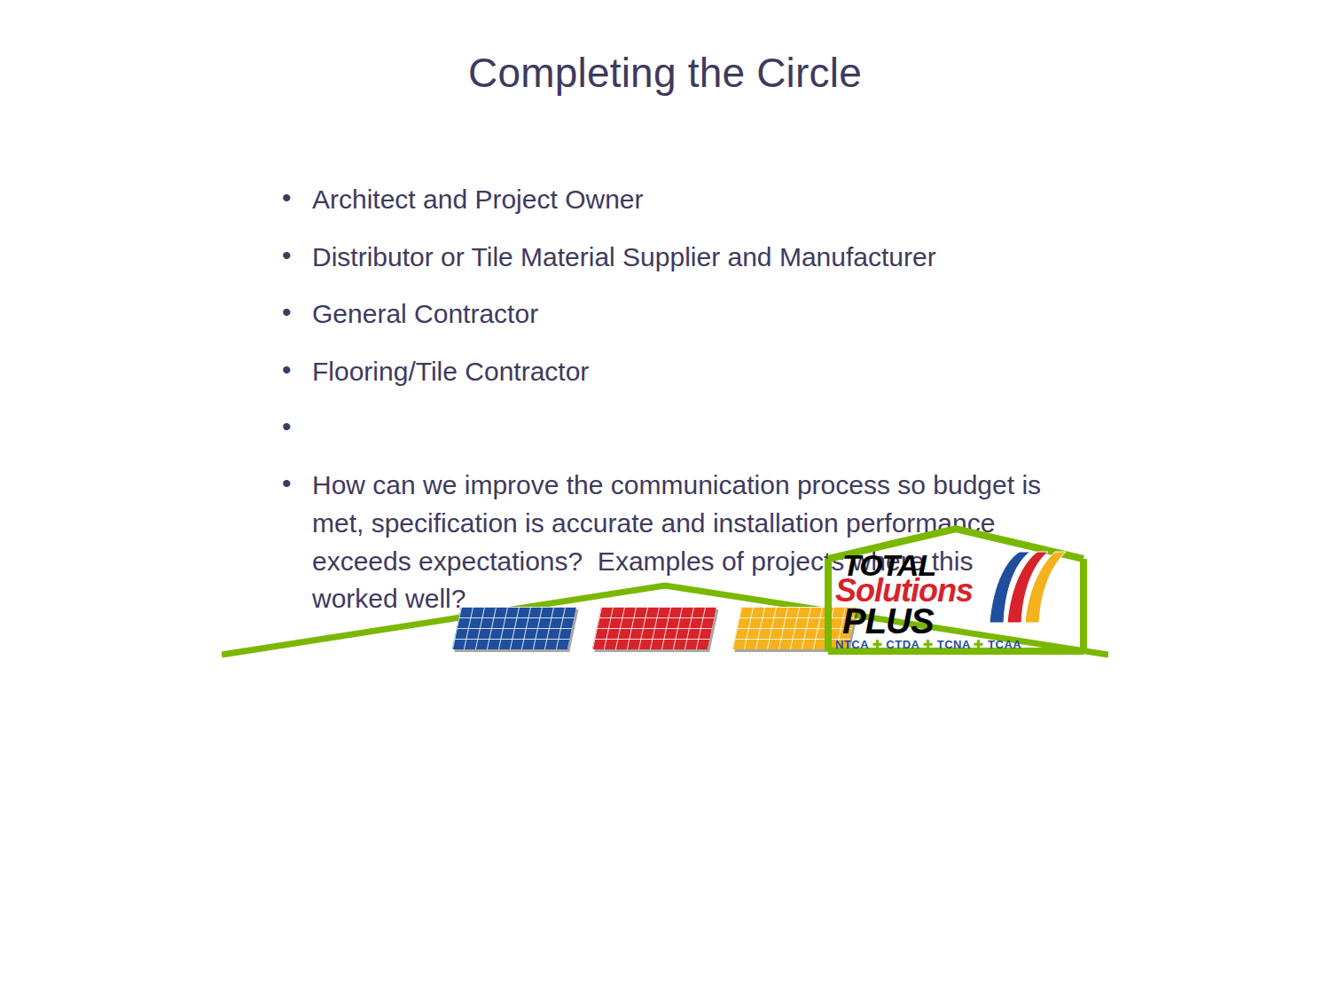Completing the Circle
Architect and Project Owner
Distributor or Tile Material Supplier and Manufacturer
General Contractor
Flooring/Tile Contractor
How can we improve the communication process so budget is met, specification is accurate and installation performance exceeds expectations? Examples of projects where this worked well?
TOTAL Solutions PLUS NTCA ✚ CTDA ✚ TCNA ✚ TCAA